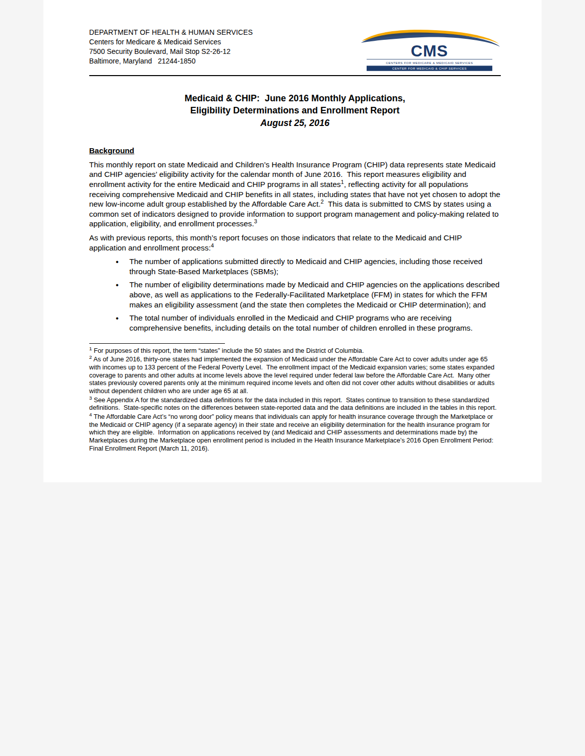DEPARTMENT OF HEALTH & HUMAN SERVICES
Centers for Medicare & Medicaid Services
7500 Security Boulevard, Mail Stop S2-26-12
Baltimore, Maryland 21244-1850
CMS logo CMS CENTERS FOR MEDICARE & MEDICAID SERVICES CENTER FOR MEDICAID & CHIP SERVICES
Medicaid & CHIP: June 2016 Monthly Applications,
Eligibility Determinations and Enrollment Report August 25, 2016
Background
This monthly report on state Medicaid and Children’s Health Insurance Program (CHIP) data represents state Medicaid and CHIP agencies’ eligibility activity for the calendar month of June 2016. This report measures eligibility and enrollment activity for the entire Medicaid and CHIP programs in all states1, reflecting activity for all populations receiving comprehensive Medicaid and CHIP benefits in all states, including states that have not yet chosen to adopt the new low-income adult group established by the Affordable Care Act.2 This data is submitted to CMS by states using a common set of indicators designed to provide information to support program management and policy-making related to application, eligibility, and enrollment processes.3
As with previous reports, this month’s report focuses on those indicators that relate to the Medicaid and CHIP application and enrollment process:4
The number of applications submitted directly to Medicaid and CHIP agencies, including those received through State-Based Marketplaces (SBMs);
The number of eligibility determinations made by Medicaid and CHIP agencies on the applications described above, as well as applications to the Federally-Facilitated Marketplace (FFM) in states for which the FFM makes an eligibility assessment (and the state then completes the Medicaid or CHIP determination); and
The total number of individuals enrolled in the Medicaid and CHIP programs who are receiving comprehensive benefits, including details on the total number of children enrolled in these programs.
1 For purposes of this report, the term “states” include the 50 states and the District of Columbia.
2 As of June 2016, thirty-one states had implemented the expansion of Medicaid under the Affordable Care Act to cover adults under age 65 with incomes up to 133 percent of the Federal Poverty Level. The enrollment impact of the Medicaid expansion varies; some states expanded coverage to parents and other adults at income levels above the level required under federal law before the Affordable Care Act. Many other states previously covered parents only at the minimum required income levels and often did not cover other adults without disabilities or adults without dependent children who are under age 65 at all.
3 See Appendix A for the standardized data definitions for the data included in this report. States continue to transition to these standardized definitions. State-specific notes on the differences between state-reported data and the data definitions are included in the tables in this report.
4 The Affordable Care Act’s “no wrong door” policy means that individuals can apply for health insurance coverage through the Marketplace or the Medicaid or CHIP agency (if a separate agency) in their state and receive an eligibility determination for the health insurance program for which they are eligible. Information on applications received by (and Medicaid and CHIP assessments and determinations made by) the Marketplaces during the Marketplace open enrollment period is included in the Health Insurance Marketplace’s 2016 Open Enrollment Period: Final Enrollment Report (March 11, 2016).